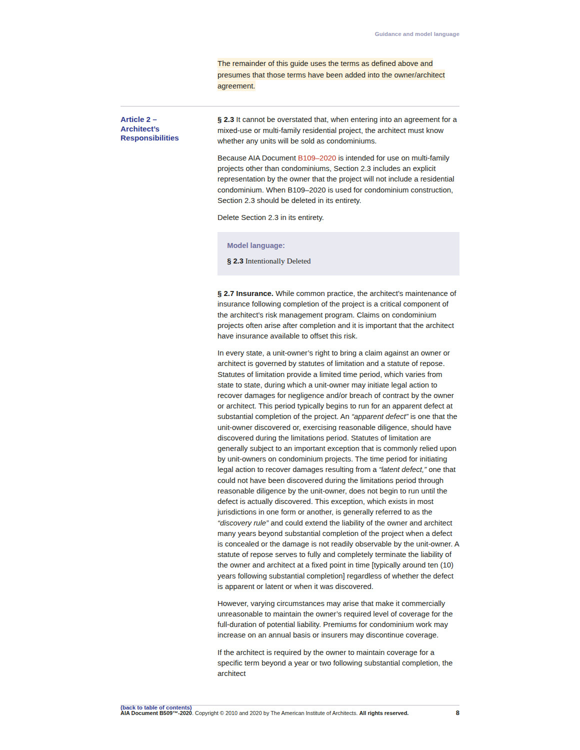Guidance and model language
The remainder of this guide uses the terms as defined above and presumes that those terms have been added into the owner/architect agreement.
Article 2 –
Architect’s
Responsibilities
(back to table of contents)
§ 2.3 It cannot be overstated that, when entering into an agreement for a mixed-use or multi-family residential project, the architect must know whether any units will be sold as condominiums.
Because AIA Document B109–2020 is intended for use on multi-family projects other than condominiums, Section 2.3 includes an explicit representation by the owner that the project will not include a residential condominium. When B109–2020 is used for condominium construction, Section 2.3 should be deleted in its entirety.
Delete Section 2.3 in its entirety.
Model language:
§ 2.3 Intentionally Deleted
§ 2.7 Insurance. While common practice, the architect’s maintenance of insurance following completion of the project is a critical component of the architect’s risk management program. Claims on condominium projects often arise after completion and it is important that the architect have insurance available to offset this risk.
In every state, a unit-owner’s right to bring a claim against an owner or architect is governed by statutes of limitation and a statute of repose. Statutes of limitation provide a limited time period, which varies from state to state, during which a unit-owner may initiate legal action to recover damages for negligence and/or breach of contract by the owner or architect. This period typically begins to run for an apparent defect at substantial completion of the project. An “apparent defect” is one that the unit-owner discovered or, exercising reasonable diligence, should have discovered during the limitations period. Statutes of limitation are generally subject to an important exception that is commonly relied upon by unit-owners on condominium projects. The time period for initiating legal action to recover damages resulting from a “latent defect,” one that could not have been discovered during the limitations period through reasonable diligence by the unit-owner, does not begin to run until the defect is actually discovered. This exception, which exists in most jurisdictions in one form or another, is generally referred to as the “discovery rule” and could extend the liability of the owner and architect many years beyond substantial completion of the project when a defect is concealed or the damage is not readily observable by the unit-owner. A statute of repose serves to fully and completely terminate the liability of the owner and architect at a fixed point in time [typically around ten (10) years following substantial completion] regardless of whether the defect is apparent or latent or when it was discovered.
However, varying circumstances may arise that make it commercially unreasonable to maintain the owner’s required level of coverage for the full-duration of potential liability. Premiums for condominium work may increase on an annual basis or insurers may discontinue coverage.
If the architect is required by the owner to maintain coverage for a specific term beyond a year or two following substantial completion, the architect
AIA Document B509™-2020. Copyright © 2010 and 2020 by The American Institute of Architects. All rights reserved.
8